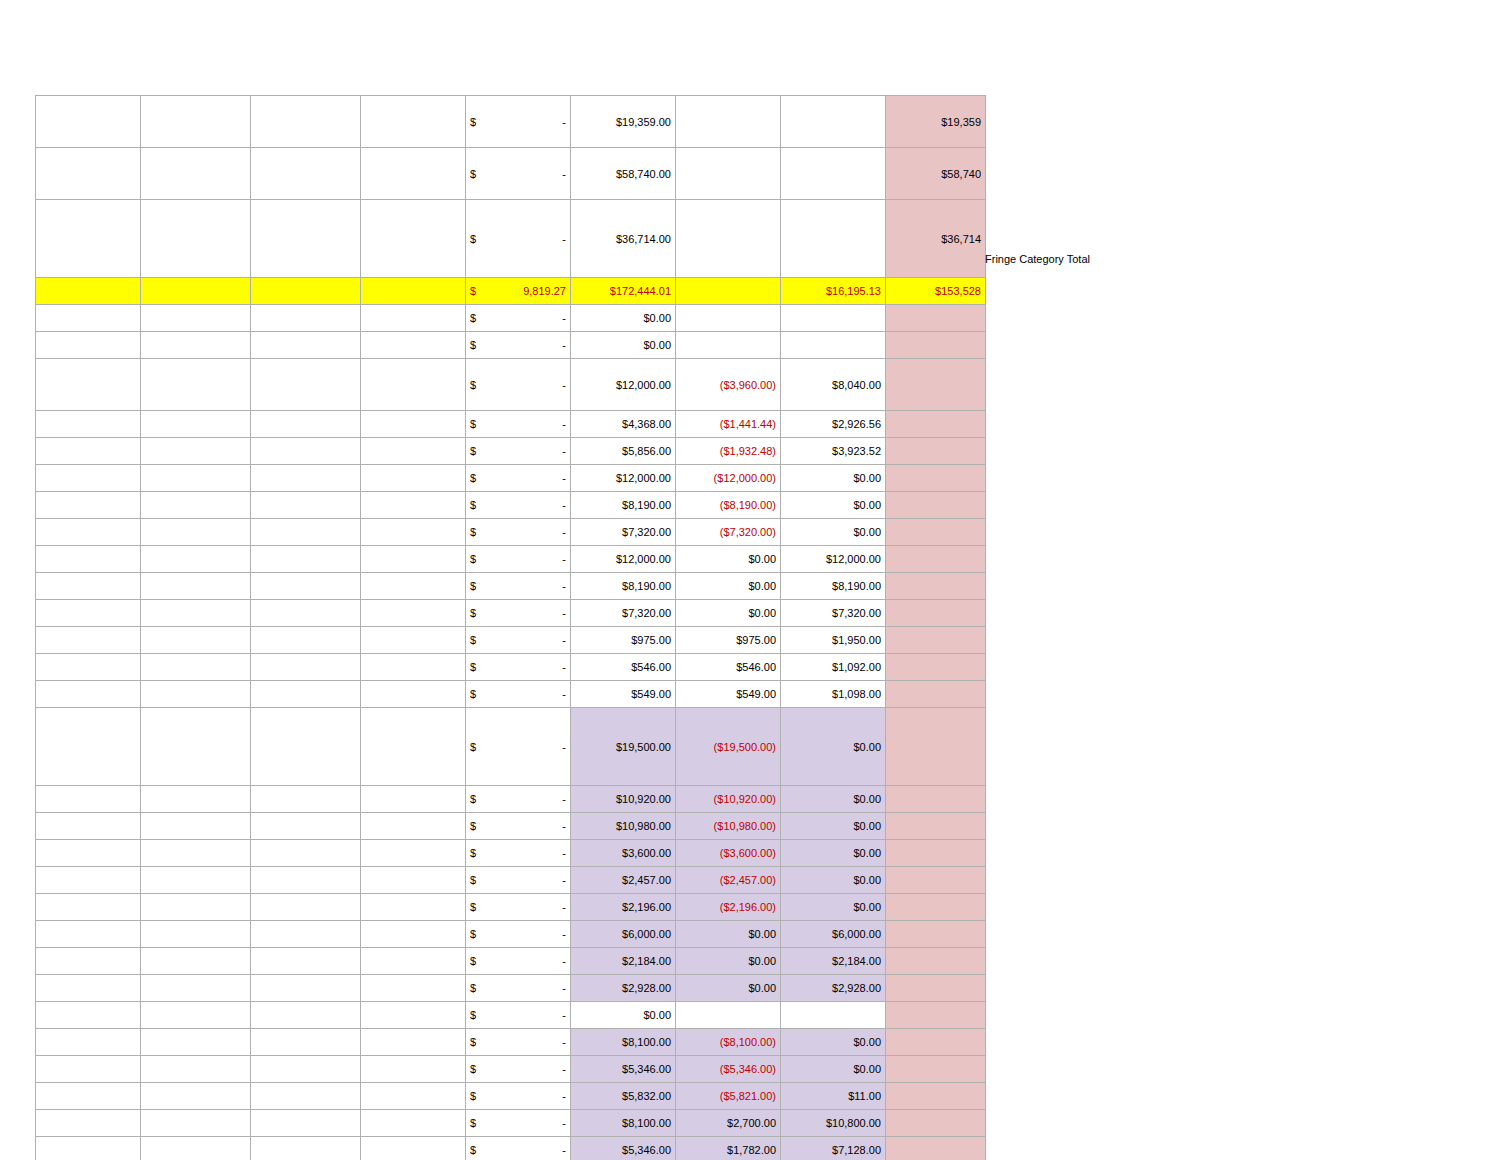| | | | | $ - | $19,359.00 | | | $19,359 |
| | | | | $ - | $58,740.00 | | | $58,740 |
| | | | | $ - | $36,714.00 | | | $36,714 |
| | | | | $ 9,819.27 | $172,444.01 | | $16,195.13 | $153,528 |
| | | | | $ - | $0.00 | | | |
| | | | | $ - | $0.00 | | | |
| | | | | $ - | $12,000.00 | ($3,960.00) | $8,040.00 | |
| | | | | $ - | $4,368.00 | ($1,441.44) | $2,926.56 | |
| | | | | $ - | $5,856.00 | ($1,932.48) | $3,923.52 | |
| | | | | $ - | $12,000.00 | ($12,000.00) | $0.00 | |
| | | | | $ - | $8,190.00 | ($8,190.00) | $0.00 | |
| | | | | $ - | $7,320.00 | ($7,320.00) | $0.00 | |
| | | | | $ - | $12,000.00 | $0.00 | $12,000.00 | |
| | | | | $ - | $8,190.00 | $0.00 | $8,190.00 | |
| | | | | $ - | $7,320.00 | $0.00 | $7,320.00 | |
| | | | | $ - | $975.00 | $975.00 | $1,950.00 | |
| | | | | $ - | $546.00 | $546.00 | $1,092.00 | |
| | | | | $ - | $549.00 | $549.00 | $1,098.00 | |
| | | | | $ - | $19,500.00 | ($19,500.00) | $0.00 | |
| | | | | $ - | $10,920.00 | ($10,920.00) | $0.00 | |
| | | | | $ - | $10,980.00 | ($10,980.00) | $0.00 | |
| | | | | $ - | $3,600.00 | ($3,600.00) | $0.00 | |
| | | | | $ - | $2,457.00 | ($2,457.00) | $0.00 | |
| | | | | $ - | $2,196.00 | ($2,196.00) | $0.00 | |
| | | | | $ - | $6,000.00 | $0.00 | $6,000.00 | |
| | | | | $ - | $2,184.00 | $0.00 | $2,184.00 | |
| | | | | $ - | $2,928.00 | $0.00 | $2,928.00 | |
| | | | | $ - | $0.00 | | | |
| | | | | $ - | $8,100.00 | ($8,100.00) | $0.00 | |
| | | | | $ - | $5,346.00 | ($5,346.00) | $0.00 | |
| | | | | $ - | $5,832.00 | ($5,821.00) | $11.00 | |
| | | | | $ - | $8,100.00 | $2,700.00 | $10,800.00 | |
| | | | | $ - | $5,346.00 | $1,782.00 | $7,128.00 | |
Fringe Category Total